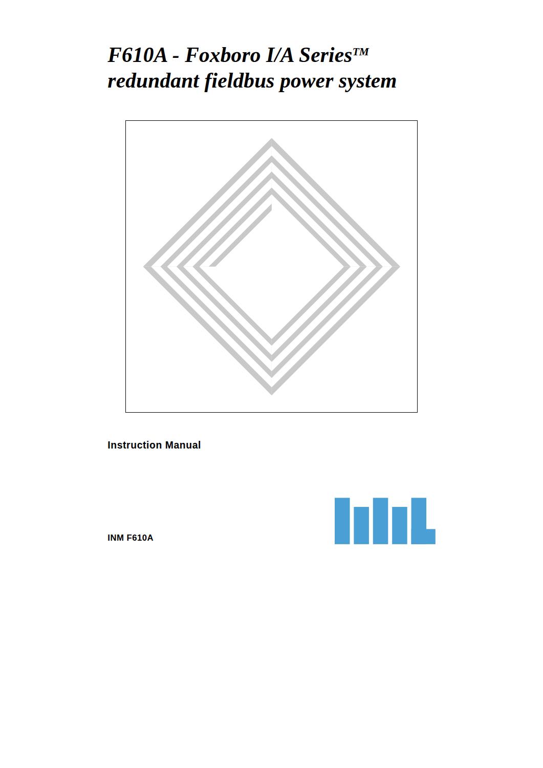F610A - Foxboro I/A SeriesTM
redundant fieldbus power system
Instruction Manual
INM F610A